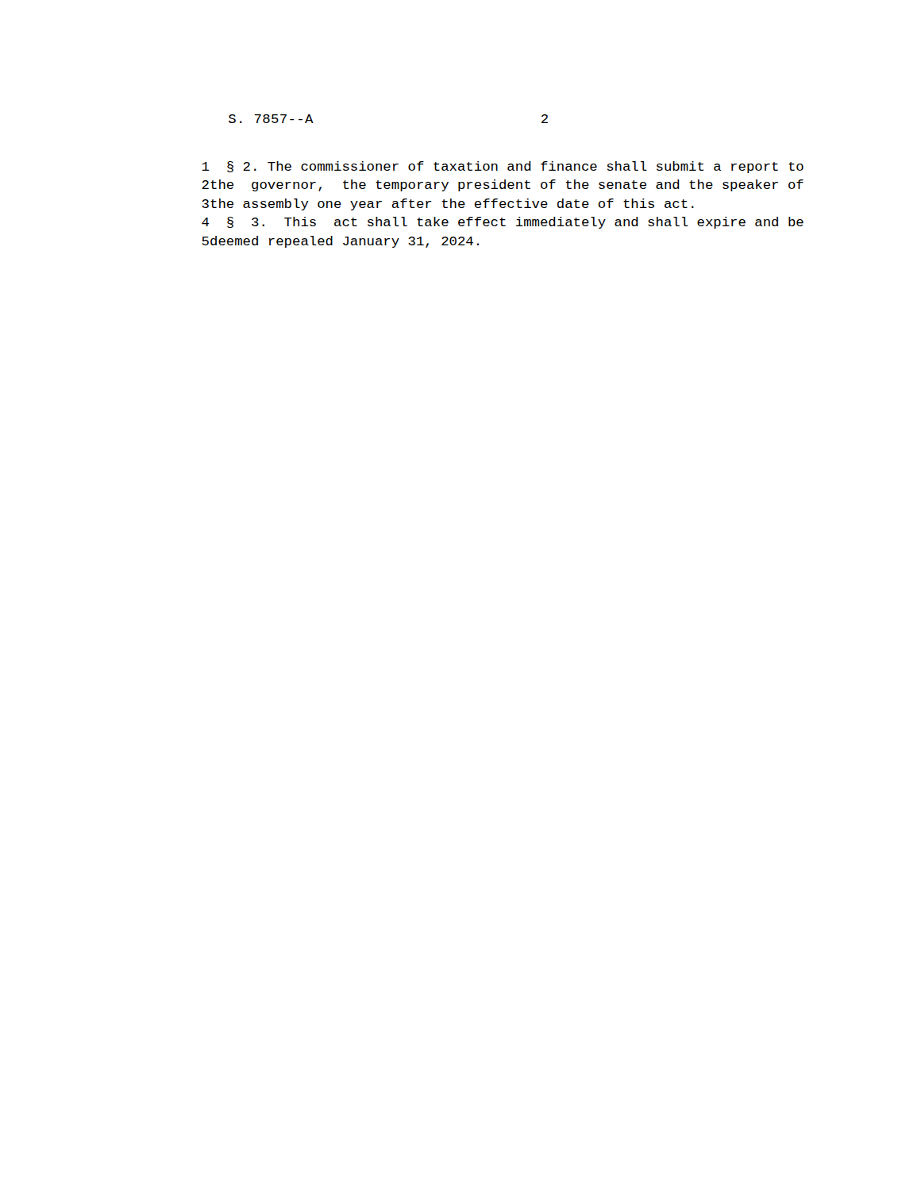S. 7857--A 2
| 1 | § 2. The commissioner of taxation and finance shall submit a report to |
| 2 | the governor, the temporary president of the senate and the speaker of |
| 3 | the assembly one year after the effective date of this act. |
| 4 | § 3. This act shall take effect immediately and shall expire and be |
| 5 | deemed repealed January 31, 2024. |